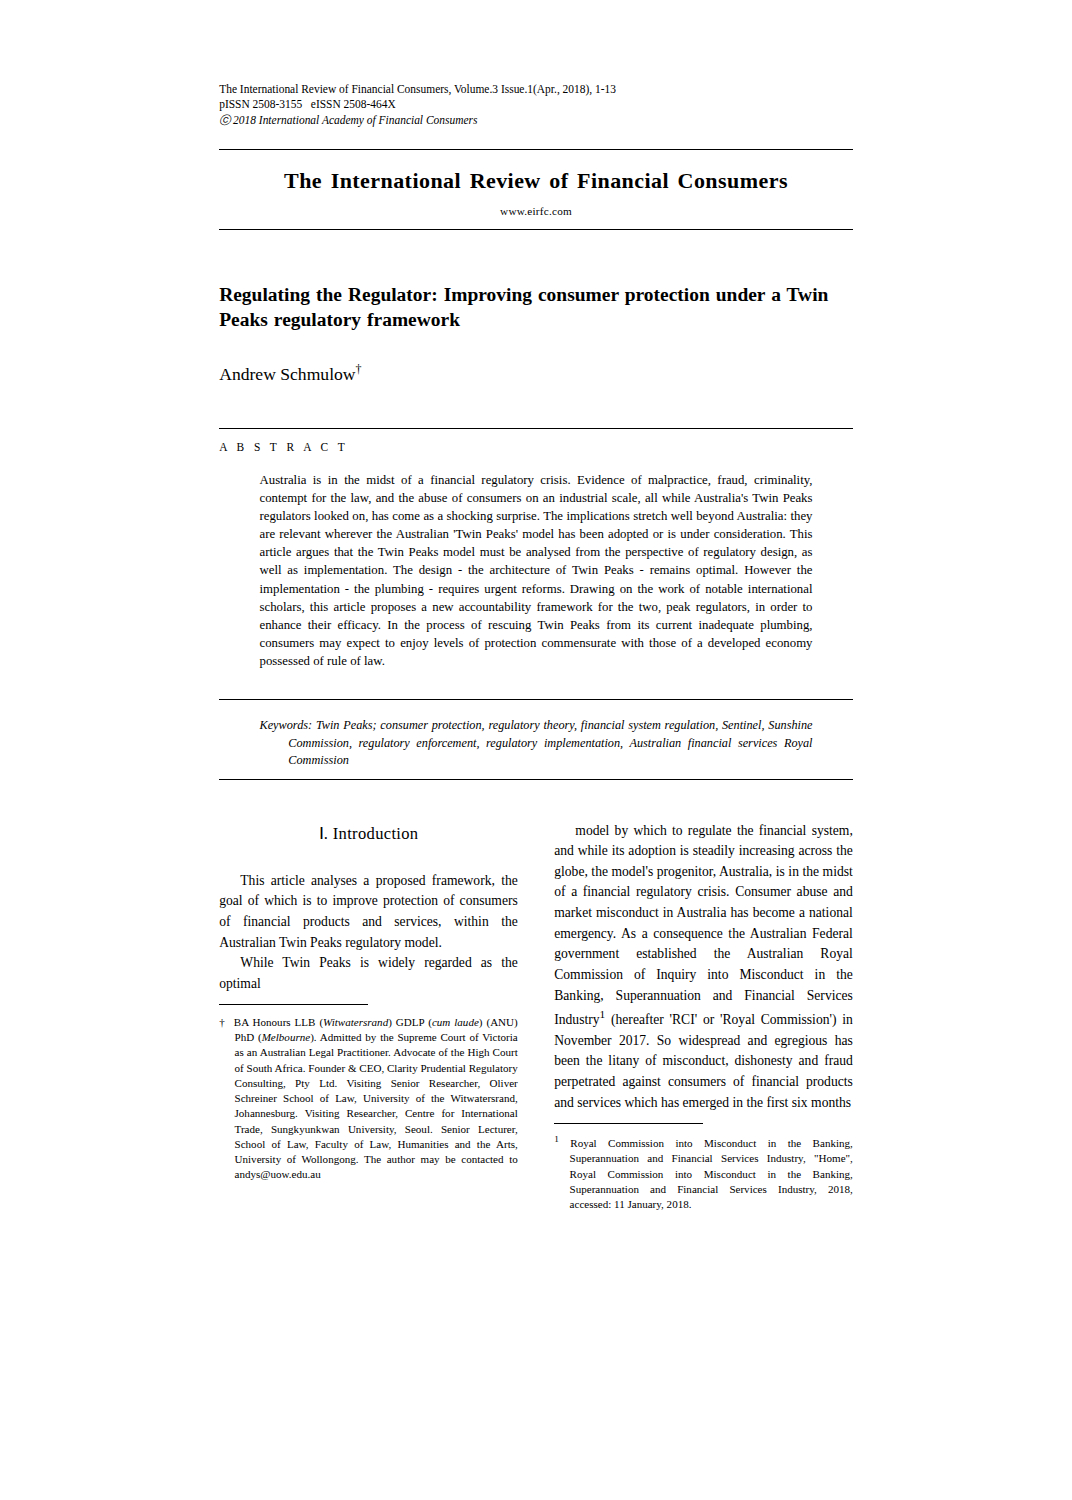The International Review of Financial Consumers, Volume.3 Issue.1(Apr., 2018), 1-13
pISSN 2508-3155 eISSN 2508-464X
ⓒ 2018 International Academy of Financial Consumers
The International Review of Financial Consumers
www.eirfc.com
Regulating the Regulator: Improving consumer protection under a Twin Peaks regulatory framework
Andrew Schmulow†
A B S T R A C T
Australia is in the midst of a financial regulatory crisis. Evidence of malpractice, fraud, criminality, contempt for the law, and the abuse of consumers on an industrial scale, all while Australia's Twin Peaks regulators looked on, has come as a shocking surprise. The implications stretch well beyond Australia: they are relevant wherever the Australian 'Twin Peaks' model has been adopted or is under consideration. This article argues that the Twin Peaks model must be analysed from the perspective of regulatory design, as well as implementation. The design - the architecture of Twin Peaks - remains optimal. However the implementation - the plumbing - requires urgent reforms. Drawing on the work of notable international scholars, this article proposes a new accountability framework for the two, peak regulators, in order to enhance their efficacy. In the process of rescuing Twin Peaks from its current inadequate plumbing, consumers may expect to enjoy levels of protection commensurate with those of a developed economy possessed of rule of law.
Keywords: Twin Peaks; consumer protection, regulatory theory, financial system regulation, Sentinel, Sunshine Commission, regulatory enforcement, regulatory implementation, Australian financial services Royal Commission
Ⅰ. Introduction
This article analyses a proposed framework, the goal of which is to improve protection of consumers of financial products and services, within the Australian Twin Peaks regulatory model.
While Twin Peaks is widely regarded as the optimal
† BA Honours LLB (Witwatersrand) GDLP (cum laude) (ANU) PhD (Melbourne). Admitted by the Supreme Court of Victoria as an Australian Legal Practitioner. Advocate of the High Court of South Africa. Founder & CEO, Clarity Prudential Regulatory Consulting, Pty Ltd. Visiting Senior Researcher, Oliver Schreiner School of Law, University of the Witwatersrand, Johannesburg. Visiting Researcher, Centre for International Trade, Sungkyunkwan University, Seoul. Senior Lecturer, School of Law, Faculty of Law, Humanities and the Arts, University of Wollongong. The author may be contacted to andys@uow.edu.au
model by which to regulate the financial system, and while its adoption is steadily increasing across the globe, the model's progenitor, Australia, is in the midst of a financial regulatory crisis. Consumer abuse and market misconduct in Australia has become a national emergency. As a consequence the Australian Federal government established the Australian Royal Commission of Inquiry into Misconduct in the Banking, Superannuation and Financial Services Industry1 (hereafter 'RCI' or 'Royal Commission') in November 2017. So widespread and egregious has been the litany of misconduct, dishonesty and fraud perpetrated against consumers of financial products and services which has emerged in the first six months
1 Royal Commission into Misconduct in the Banking, Superannuation and Financial Services Industry, "Home", Royal Commission into Misconduct in the Banking, Superannuation and Financial Services Industry, 2018, accessed: 11 January, 2018.